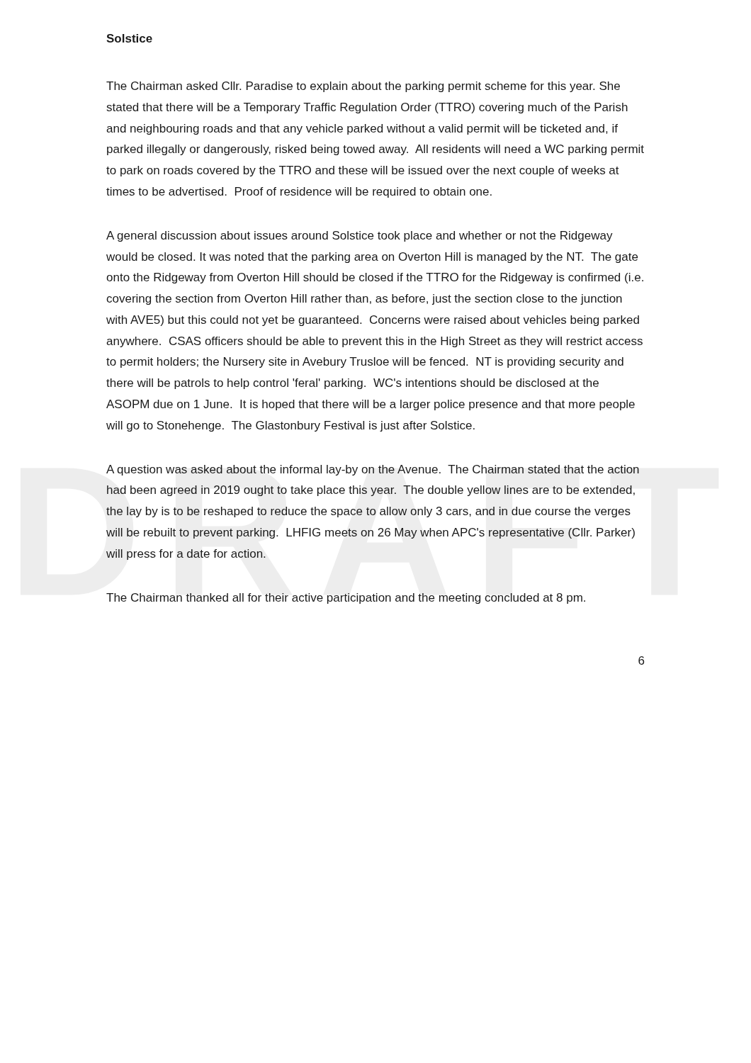DRAFT
Solstice
The Chairman asked Cllr. Paradise to explain about the parking permit scheme for this year. She stated that there will be a Temporary Traffic Regulation Order (TTRO) covering much of the Parish and neighbouring roads and that any vehicle parked without a valid permit will be ticketed and, if parked illegally or dangerously, risked being towed away. All residents will need a WC parking permit to park on roads covered by the TTRO and these will be issued over the next couple of weeks at times to be advertised. Proof of residence will be required to obtain one.
A general discussion about issues around Solstice took place and whether or not the Ridgeway would be closed. It was noted that the parking area on Overton Hill is managed by the NT. The gate onto the Ridgeway from Overton Hill should be closed if the TTRO for the Ridgeway is confirmed (i.e. covering the section from Overton Hill rather than, as before, just the section close to the junction with AVE5) but this could not yet be guaranteed. Concerns were raised about vehicles being parked anywhere. CSAS officers should be able to prevent this in the High Street as they will restrict access to permit holders; the Nursery site in Avebury Trusloe will be fenced. NT is providing security and there will be patrols to help control 'feral' parking. WC's intentions should be disclosed at the ASOPM due on 1 June. It is hoped that there will be a larger police presence and that more people will go to Stonehenge. The Glastonbury Festival is just after Solstice.
A question was asked about the informal lay-by on the Avenue. The Chairman stated that the action had been agreed in 2019 ought to take place this year. The double yellow lines are to be extended, the lay by is to be reshaped to reduce the space to allow only 3 cars, and in due course the verges will be rebuilt to prevent parking. LHFIG meets on 26 May when APC's representative (Cllr. Parker) will press for a date for action.
The Chairman thanked all for their active participation and the meeting concluded at 8 pm.
6